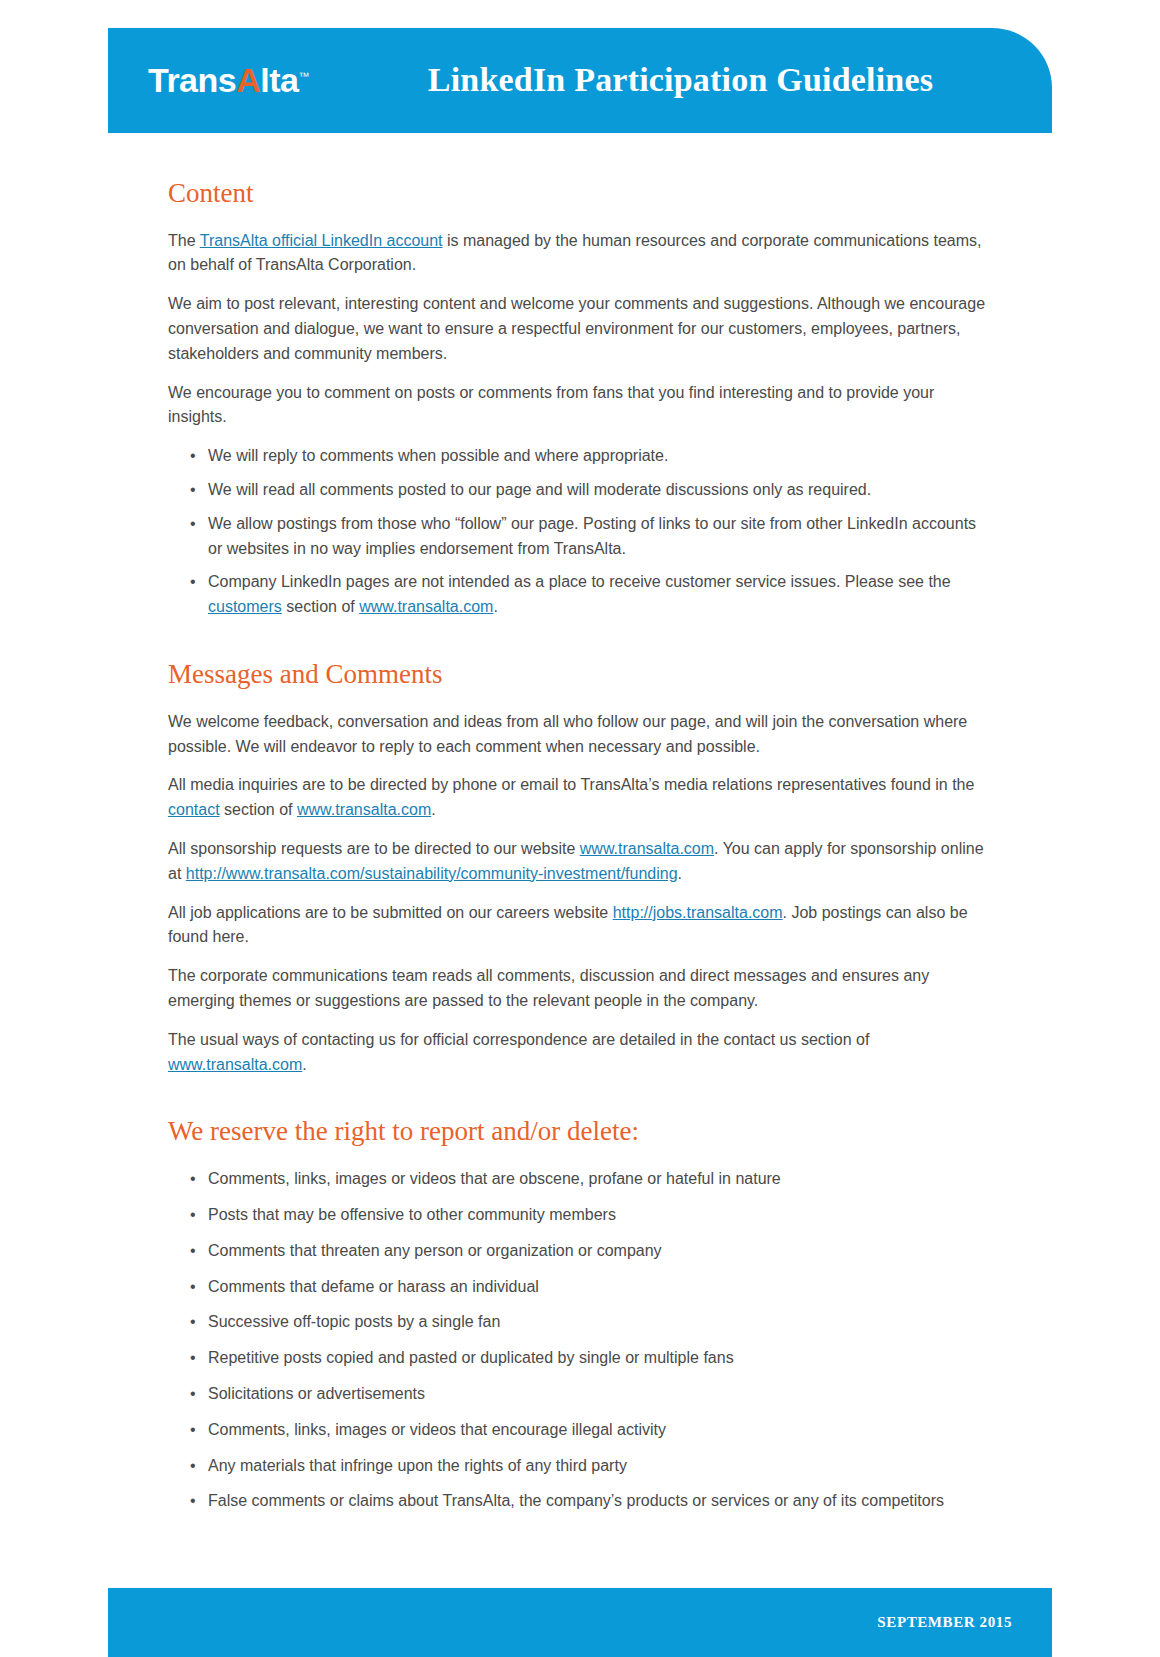TransAlta™
LinkedIn Participation Guidelines
Content
The TransAlta official LinkedIn account is managed by the human resources and corporate communications teams, on behalf of TransAlta Corporation.
We aim to post relevant, interesting content and welcome your comments and suggestions. Although we encourage conversation and dialogue, we want to ensure a respectful environment for our customers, employees, partners, stakeholders and community members.
We encourage you to comment on posts or comments from fans that you find interesting and to provide your insights.
We will reply to comments when possible and where appropriate.
We will read all comments posted to our page and will moderate discussions only as required.
We allow postings from those who “follow” our page. Posting of links to our site from other LinkedIn accounts or websites in no way implies endorsement from TransAlta.
Company LinkedIn pages are not intended as a place to receive customer service issues. Please see the customers section of www.transalta.com.
Messages and Comments
We welcome feedback, conversation and ideas from all who follow our page, and will join the conversation where possible. We will endeavor to reply to each comment when necessary and possible.
All media inquiries are to be directed by phone or email to TransAlta’s media relations representatives found in the contact section of www.transalta.com.
All sponsorship requests are to be directed to our website www.transalta.com. You can apply for sponsorship online at http://www.transalta.com/sustainability/community-investment/funding.
All job applications are to be submitted on our careers website http://jobs.transalta.com. Job postings can also be found here.
The corporate communications team reads all comments, discussion and direct messages and ensures any emerging themes or suggestions are passed to the relevant people in the company.
The usual ways of contacting us for official correspondence are detailed in the contact us section of www.transalta.com.
We reserve the right to report and/or delete:
Comments, links, images or videos that are obscene, profane or hateful in nature
Posts that may be offensive to other community members
Comments that threaten any person or organization or company
Comments that defame or harass an individual
Successive off-topic posts by a single fan
Repetitive posts copied and pasted or duplicated by single or multiple fans
Solicitations or advertisements
Comments, links, images or videos that encourage illegal activity
Any materials that infringe upon the rights of any third party
False comments or claims about TransAlta, the company’s products or services or any of its competitors
SEPTEMBER 2015